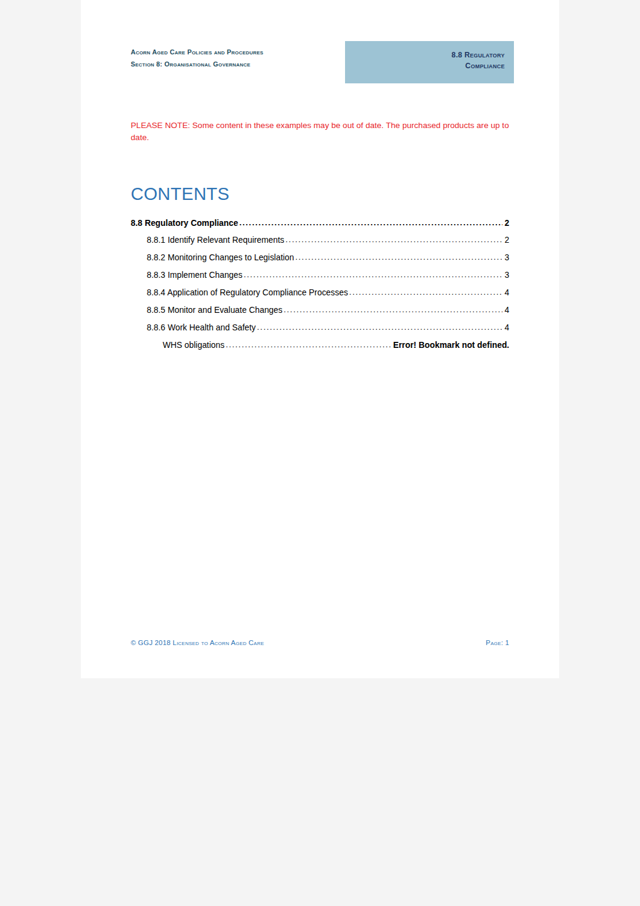Acorn Aged Care Policies and Procedures Section 8: Organisational Governance
8.8 Regulatory
Compliance
PLEASE NOTE: Some content in these examples may be out of date. The purchased products are up to date.
CONTENTS
8.8 Regulatory Compliance .................................................................................................. 2
8.8.1 Identify Relevant Requirements .................................................................................................. 2
8.8.2 Monitoring Changes to Legislation .................................................................................................. 3
8.8.3 Implement Changes .................................................................................................. 3
8.8.4 Application of Regulatory Compliance Processes .................................................................................................. 4
8.8.5 Monitor and Evaluate Changes .................................................................................................. 4
8.8.6 Work Health and Safety .................................................................................................. 4
WHS obligations .................................................................................................. Error! Bookmark not defined.
© GGJ 2018 Licensed to Acorn Aged Care
Page: 1